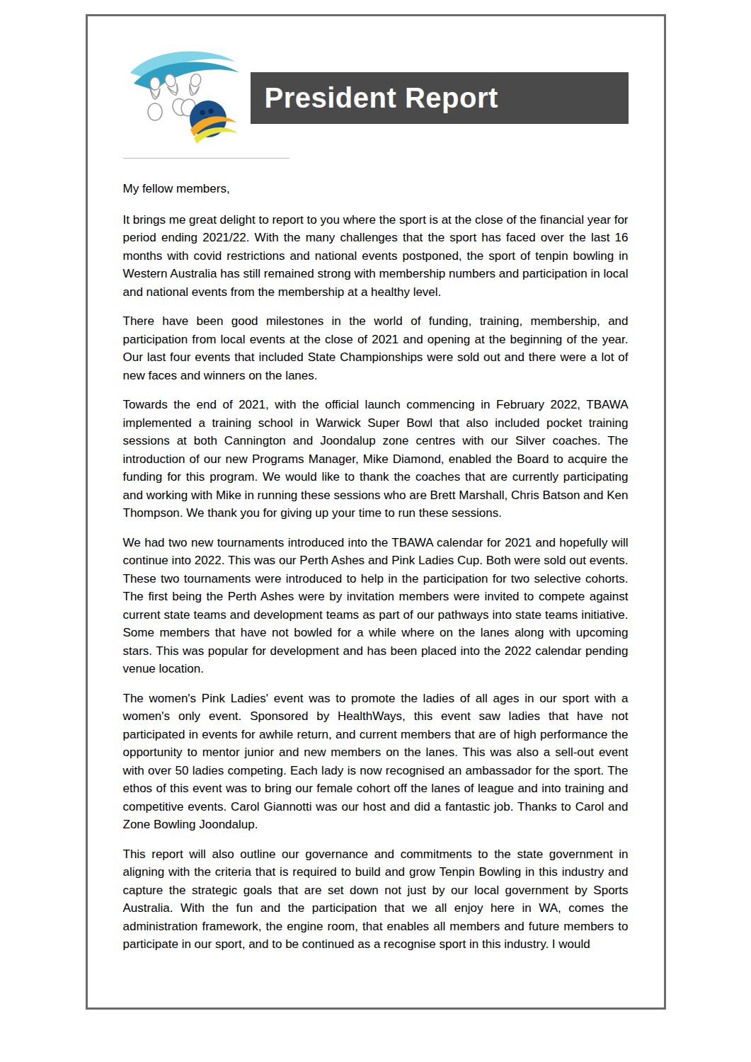President Report
My fellow members,
It brings me great delight to report to you where the sport is at the close of the financial year for period ending 2021/22. With the many challenges that the sport has faced over the last 16 months with covid restrictions and national events postponed, the sport of tenpin bowling in Western Australia has still remained strong with membership numbers and participation in local and national events from the membership at a healthy level.
There have been good milestones in the world of funding, training, membership, and participation from local events at the close of 2021 and opening at the beginning of the year. Our last four events that included State Championships were sold out and there were a lot of new faces and winners on the lanes.
Towards the end of 2021, with the official launch commencing in February 2022, TBAWA implemented a training school in Warwick Super Bowl that also included pocket training sessions at both Cannington and Joondalup zone centres with our Silver coaches. The introduction of our new Programs Manager, Mike Diamond, enabled the Board to acquire the funding for this program. We would like to thank the coaches that are currently participating and working with Mike in running these sessions who are Brett Marshall, Chris Batson and Ken Thompson. We thank you for giving up your time to run these sessions.
We had two new tournaments introduced into the TBAWA calendar for 2021 and hopefully will continue into 2022. This was our Perth Ashes and Pink Ladies Cup. Both were sold out events. These two tournaments were introduced to help in the participation for two selective cohorts. The first being the Perth Ashes were by invitation members were invited to compete against current state teams and development teams as part of our pathways into state teams initiative. Some members that have not bowled for a while where on the lanes along with upcoming stars. This was popular for development and has been placed into the 2022 calendar pending venue location.
The women's Pink Ladies' event was to promote the ladies of all ages in our sport with a women's only event. Sponsored by HealthWays, this event saw ladies that have not participated in events for awhile return, and current members that are of high performance the opportunity to mentor junior and new members on the lanes. This was also a sell-out event with over 50 ladies competing. Each lady is now recognised an ambassador for the sport. The ethos of this event was to bring our female cohort off the lanes of league and into training and competitive events. Carol Giannotti was our host and did a fantastic job. Thanks to Carol and Zone Bowling Joondalup.
This report will also outline our governance and commitments to the state government in aligning with the criteria that is required to build and grow Tenpin Bowling in this industry and capture the strategic goals that are set down not just by our local government by Sports Australia. With the fun and the participation that we all enjoy here in WA, comes the administration framework, the engine room, that enables all members and future members to participate in our sport, and to be continued as a recognise sport in this industry. I would